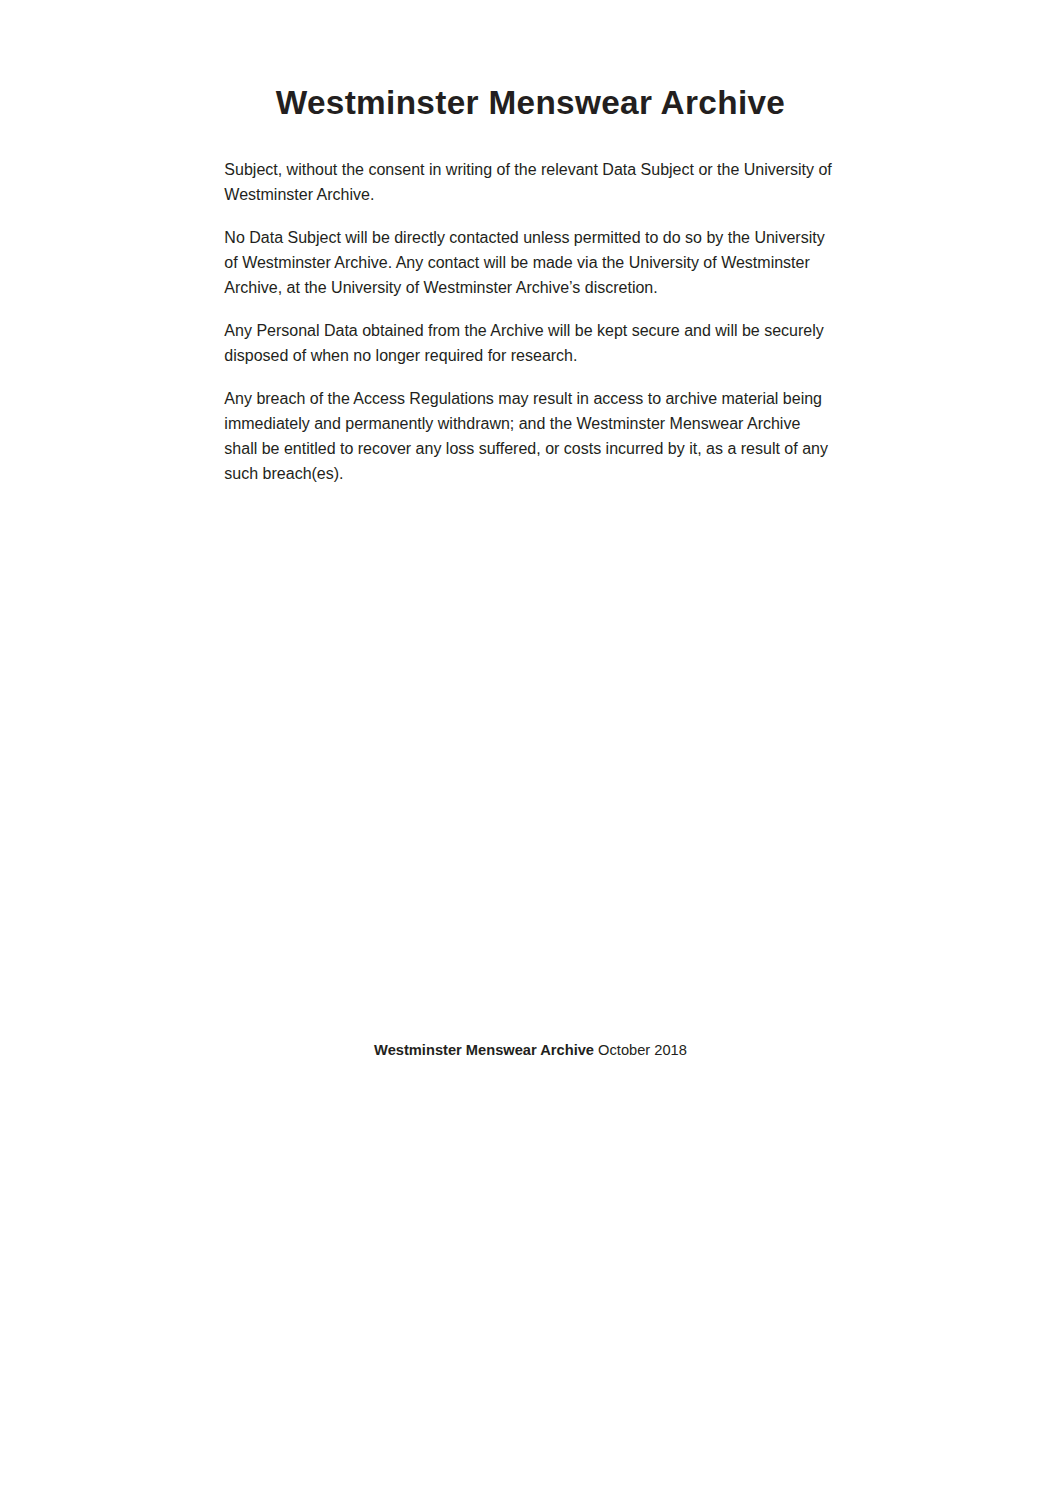Westminster Menswear Archive
Subject, without the consent in writing of the relevant Data Subject or the University of Westminster Archive.
No Data Subject will be directly contacted unless permitted to do so by the University of Westminster Archive. Any contact will be made via the University of Westminster Archive, at the University of Westminster Archive’s discretion.
Any Personal Data obtained from the Archive will be kept secure and will be securely disposed of when no longer required for research.
Any breach of the Access Regulations may result in access to archive material being immediately and permanently withdrawn; and the Westminster Menswear Archive shall be entitled to recover any loss suffered, or costs incurred by it, as a result of any such breach(es).
Westminster Menswear Archive October 2018